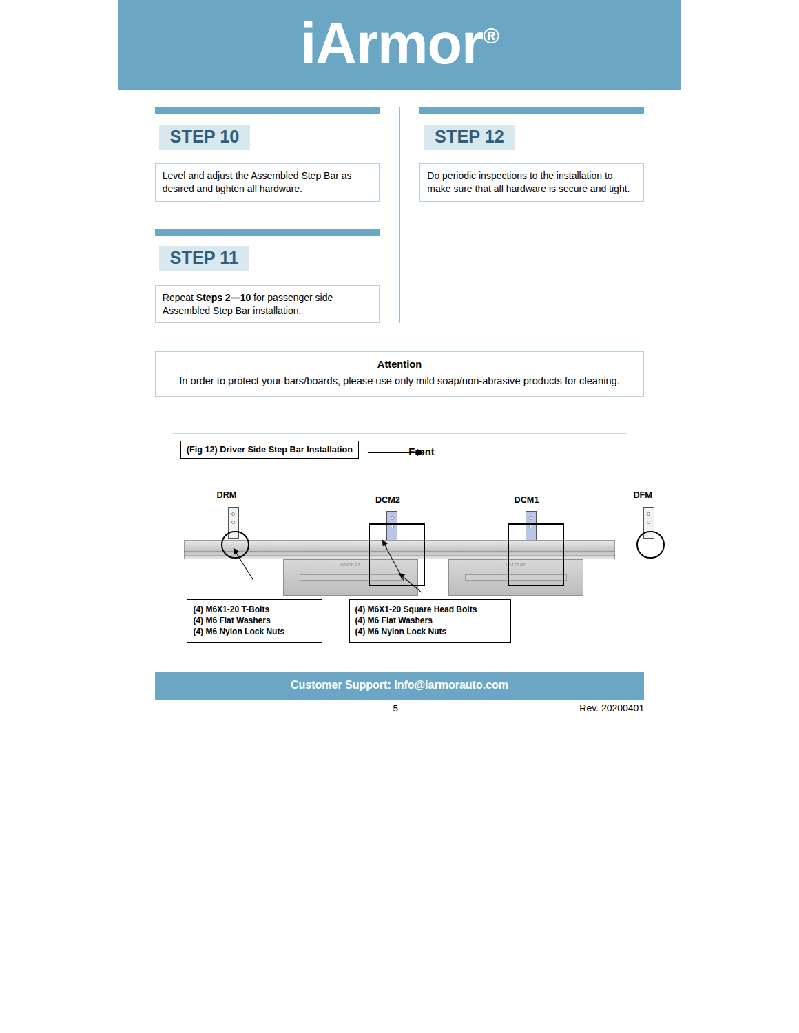iArmor®
STEP 10
Level and adjust the Assembled Step Bar as desired and tighten all hardware.
STEP 11
Repeat Steps 2—10 for passenger side Assembled Step Bar installation.
STEP 12
Do periodic inspections to the installation to make sure that all hardware is secure and tight.
Attention
In order to protect your bars/boards, please use only mild soap/non-abrasive products for cleaning.
(Fig 12) Driver Side Step Bar Installation
Front
DRM
DCM2
DCM1
DFM
iArmor
iArmor
(4) M6X1-20 T-Bolts
(4) M6 Flat Washers
(4) M6 Nylon Lock Nuts
(4) M6X1-20 Square Head Bolts
(4) M6 Flat Washers
(4) M6 Nylon Lock Nuts
Customer Support: info@iarmorauto.com
5
Rev. 20200401